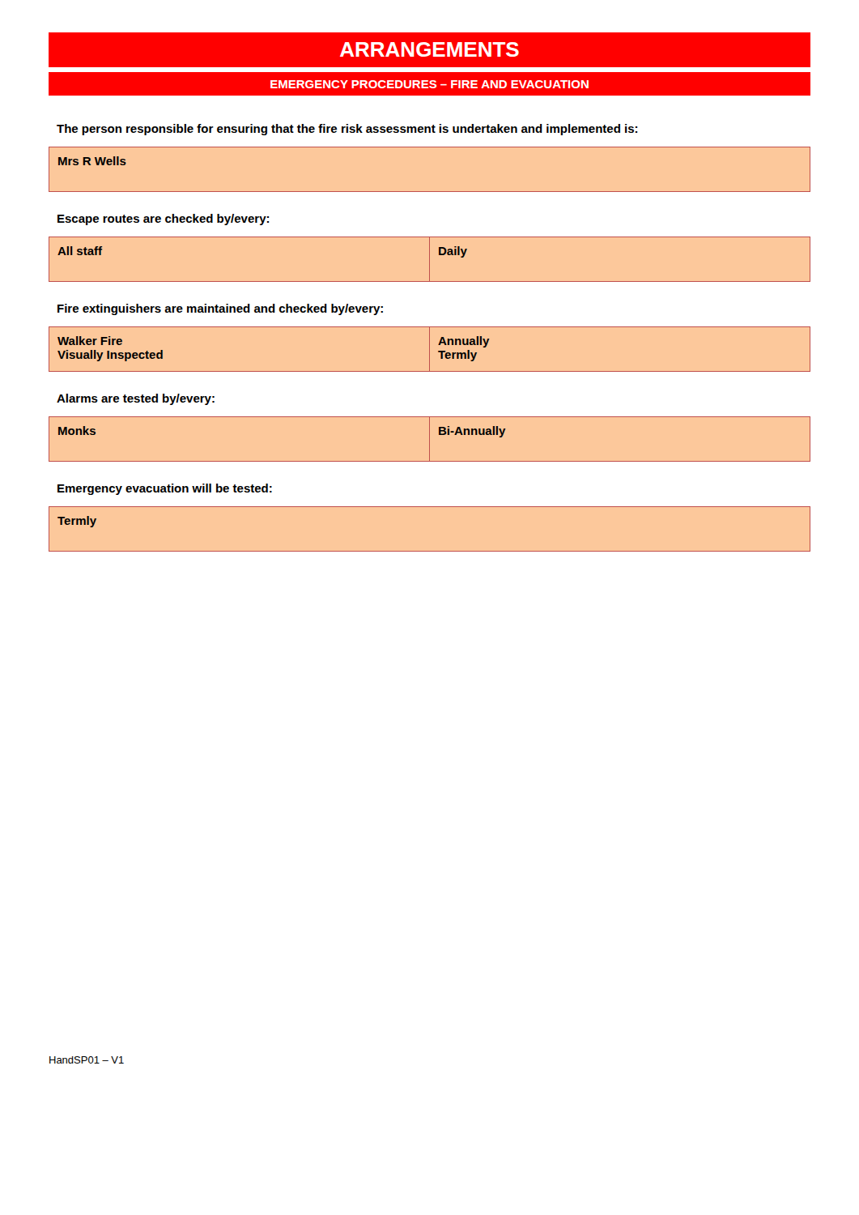ARRANGEMENTS
EMERGENCY PROCEDURES – FIRE AND EVACUATION
The person responsible for ensuring that the fire risk assessment is undertaken and implemented is:
| Mrs R Wells |
Escape routes are checked by/every:
| All staff | Daily |
Fire extinguishers are maintained and checked by/every:
| Walker Fire Visually Inspected | Annually Termly |
Alarms are tested by/every:
| Monks | Bi-Annually |
Emergency evacuation will be tested:
| Termly |
HandSP01 – V1